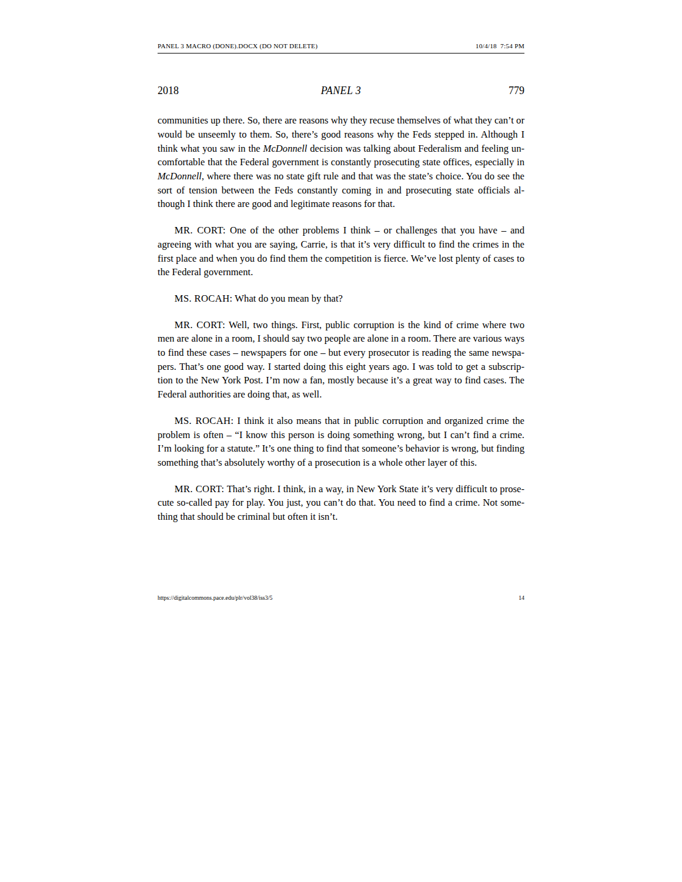Panel 3 Macro (Done).docx (Do Not Delete) 10/4/18 7:54 PM
2018 PANEL 3 779
communities up there. So, there are reasons why they recuse themselves of what they can’t or would be unseemly to them. So, there’s good reasons why the Feds stepped in. Although I think what you saw in the McDonnell decision was talking about Federalism and feeling uncomfortable that the Federal government is constantly prosecuting state offices, especially in McDonnell, where there was no state gift rule and that was the state’s choice. You do see the sort of tension between the Feds constantly coming in and prosecuting state officials although I think there are good and legitimate reasons for that.
Mr. Cort: One of the other problems I think – or challenges that you have – and agreeing with what you are saying, Carrie, is that it’s very difficult to find the crimes in the first place and when you do find them the competition is fierce. We’ve lost plenty of cases to the Federal government.
Ms. Rocah: What do you mean by that?
Mr. Cort: Well, two things. First, public corruption is the kind of crime where two men are alone in a room, I should say two people are alone in a room. There are various ways to find these cases – newspapers for one – but every prosecutor is reading the same newspapers. That’s one good way. I started doing this eight years ago. I was told to get a subscription to the New York Post. I’m now a fan, mostly because it’s a great way to find cases. The Federal authorities are doing that, as well.
Ms. Rocah: I think it also means that in public corruption and organized crime the problem is often – “I know this person is doing something wrong, but I can’t find a crime. I’m looking for a statute.” It’s one thing to find that someone’s behavior is wrong, but finding something that’s absolutely worthy of a prosecution is a whole other layer of this.
Mr. Cort: That’s right. I think, in a way, in New York State it’s very difficult to prosecute so-called pay for play. You just, you can’t do that. You need to find a crime. Not something that should be criminal but often it isn’t.
https://digitalcommons.pace.edu/plr/vol38/iss3/5 14